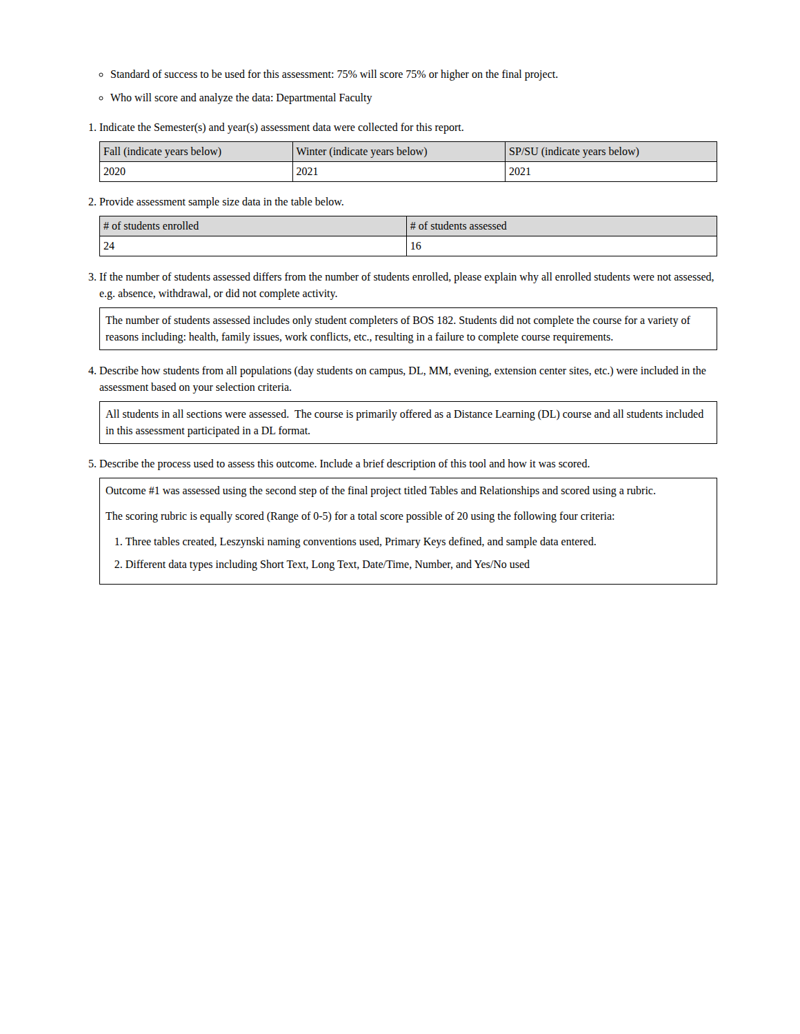Standard of success to be used for this assessment: 75% will score 75% or higher on the final project.
Who will score and analyze the data: Departmental Faculty
Indicate the Semester(s) and year(s) assessment data were collected for this report.
| Fall (indicate years below) | Winter (indicate years below) | SP/SU (indicate years below) |
| --- | --- | --- |
| 2020 | 2021 | 2021 |
Provide assessment sample size data in the table below.
| # of students enrolled | # of students assessed |
| --- | --- |
| 24 | 16 |
If the number of students assessed differs from the number of students enrolled, please explain why all enrolled students were not assessed, e.g. absence, withdrawal, or did not complete activity.
The number of students assessed includes only student completers of BOS 182. Students did not complete the course for a variety of reasons including: health, family issues, work conflicts, etc., resulting in a failure to complete course requirements.
Describe how students from all populations (day students on campus, DL, MM, evening, extension center sites, etc.) were included in the assessment based on your selection criteria.
All students in all sections were assessed. The course is primarily offered as a Distance Learning (DL) course and all students included in this assessment participated in a DL format.
Describe the process used to assess this outcome. Include a brief description of this tool and how it was scored.
Outcome #1 was assessed using the second step of the final project titled Tables and Relationships and scored using a rubric.
The scoring rubric is equally scored (Range of 0-5) for a total score possible of 20 using the following four criteria:
Three tables created, Leszynski naming conventions used, Primary Keys defined, and sample data entered.
Different data types including Short Text, Long Text, Date/Time, Number, and Yes/No used